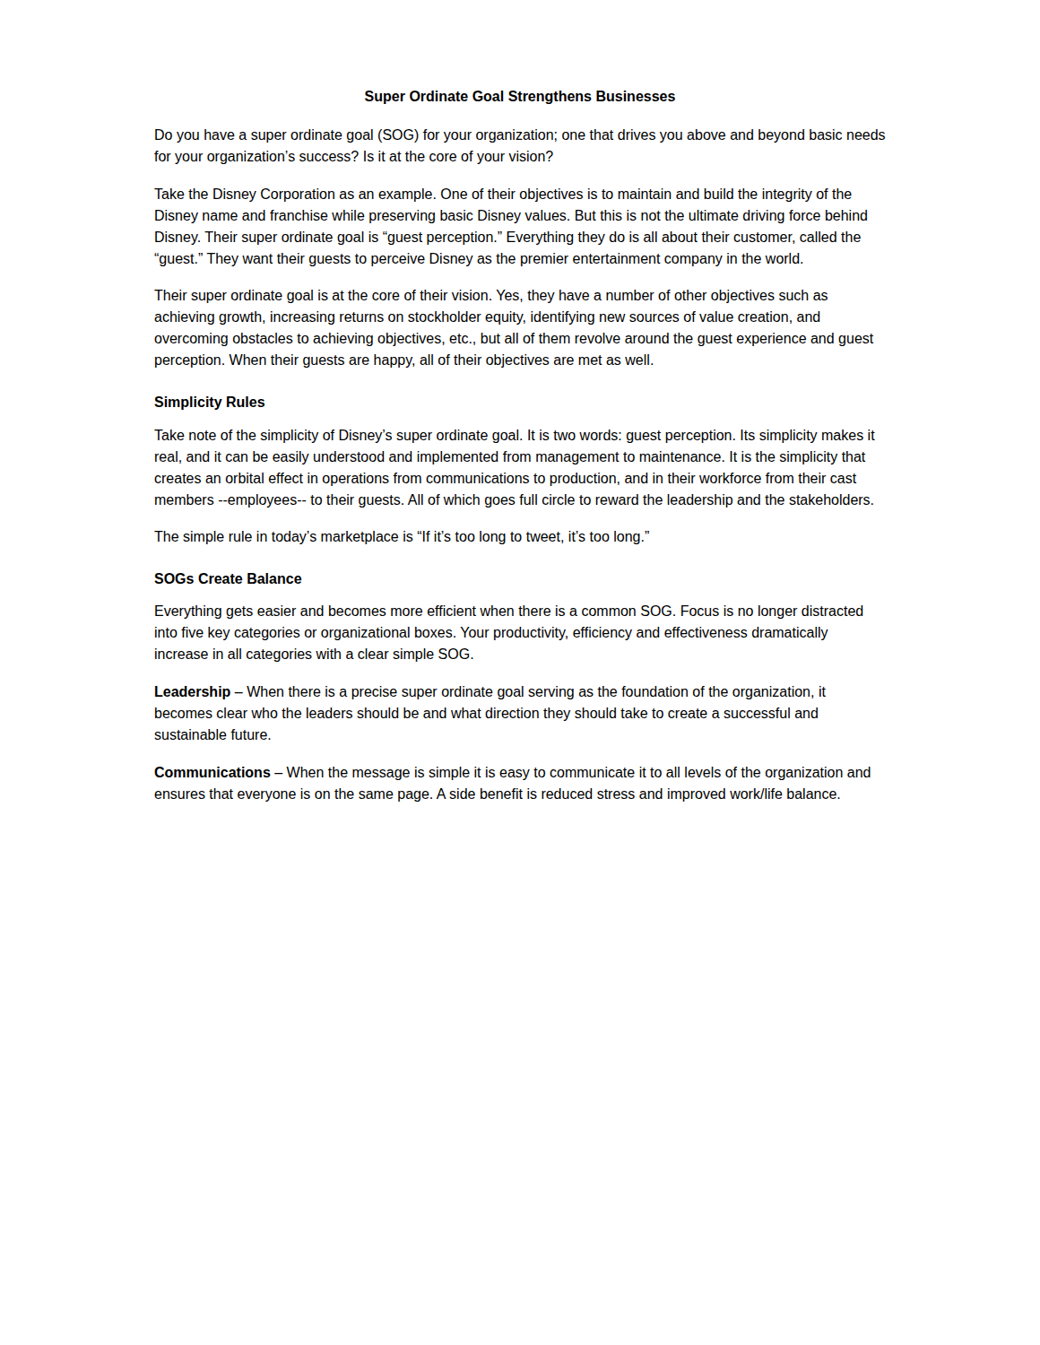Super Ordinate Goal Strengthens Businesses
Do you have a super ordinate goal (SOG) for your organization; one that drives you above and beyond basic needs for your organization’s success? Is it at the core of your vision?
Take the Disney Corporation as an example. One of their objectives is to maintain and build the integrity of the Disney name and franchise while preserving basic Disney values. But this is not the ultimate driving force behind Disney. Their super ordinate goal is “guest perception.” Everything they do is all about their customer, called the “guest.” They want their guests to perceive Disney as the premier entertainment company in the world.
Their super ordinate goal is at the core of their vision. Yes, they have a number of other objectives such as achieving growth, increasing returns on stockholder equity, identifying new sources of value creation, and overcoming obstacles to achieving objectives, etc., but all of them revolve around the guest experience and guest perception. When their guests are happy, all of their objectives are met as well.
Simplicity Rules
Take note of the simplicity of Disney’s super ordinate goal. It is two words: guest perception. Its simplicity makes it real, and it can be easily understood and implemented from management to maintenance. It is the simplicity that creates an orbital effect in operations from communications to production, and in their workforce from their cast members --employees-- to their guests. All of which goes full circle to reward the leadership and the stakeholders.
The simple rule in today’s marketplace is “If it’s too long to tweet, it’s too long.”
SOGs Create Balance
Everything gets easier and becomes more efficient when there is a common SOG. Focus is no longer distracted into five key categories or organizational boxes. Your productivity, efficiency and effectiveness dramatically increase in all categories with a clear simple SOG.
Leadership – When there is a precise super ordinate goal serving as the foundation of the organization, it becomes clear who the leaders should be and what direction they should take to create a successful and sustainable future.
Communications – When the message is simple it is easy to communicate it to all levels of the organization and ensures that everyone is on the same page. A side benefit is reduced stress and improved work/life balance.